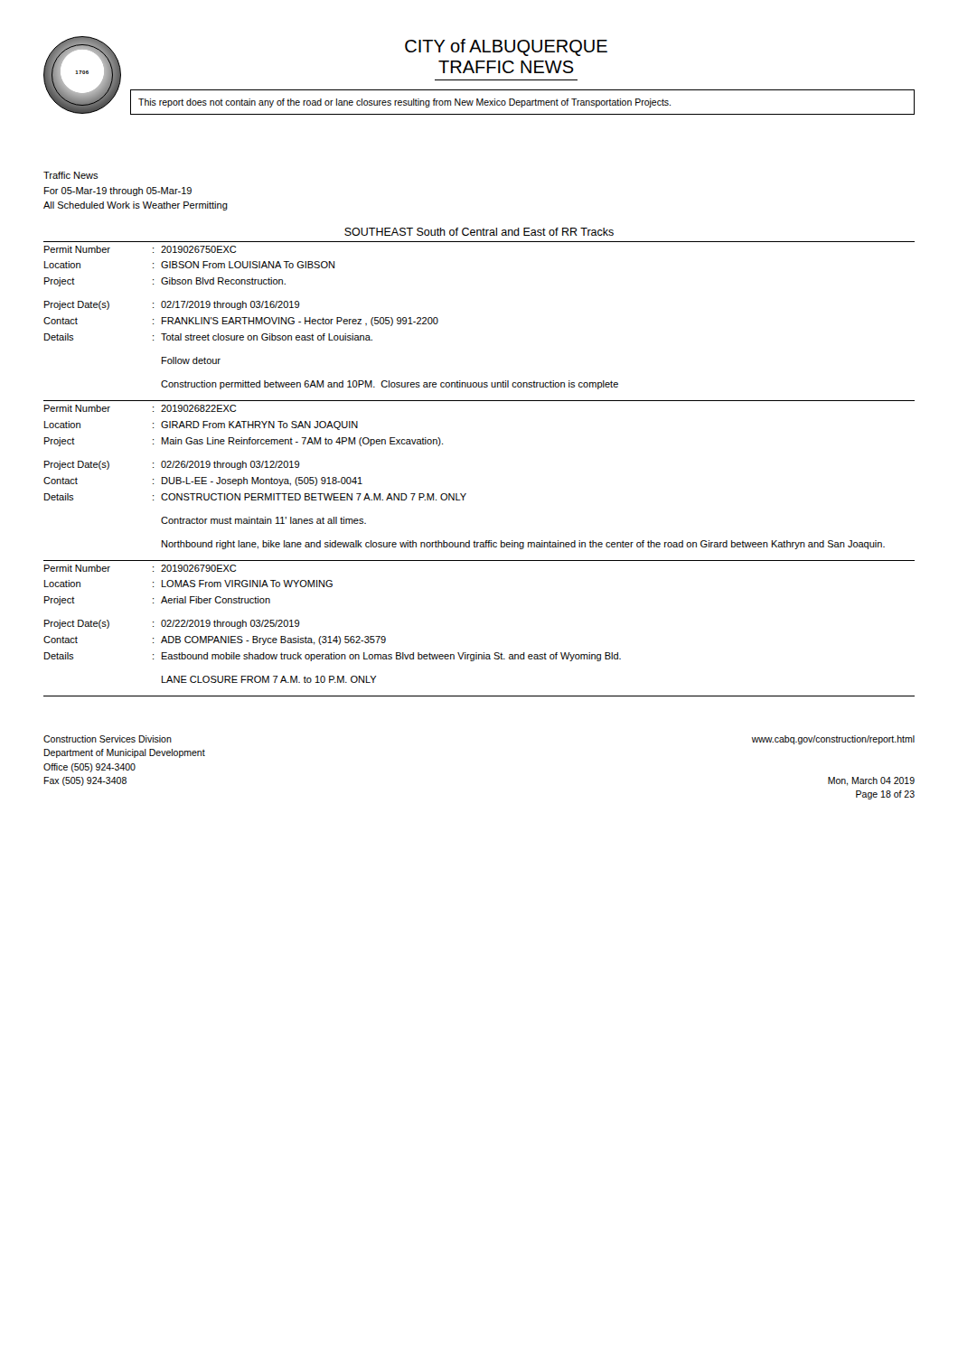1706
CITY of ALBUQUERQUE
TRAFFIC NEWS
This report does not contain any of the road or lane closures resulting from New Mexico Department of Transportation Projects.
Traffic News
For 05-Mar-19 through 05-Mar-19
All Scheduled Work is Weather Permitting
SOUTHEAST South of Central and East of RR Tracks
| Permit Number | : | 2019026750EXC |
| Location | : | GIBSON From LOUISIANA To GIBSON |
| Project | : | Gibson Blvd Reconstruction. |
| Project Date(s) | : | 02/17/2019 through 03/16/2019 |
| Contact | : | FRANKLIN'S EARTHMOVING - Hector Perez , (505) 991-2200 |
| Details | : | Total street closure on Gibson east of Louisiana. Follow detour Construction permitted between 6AM and 10PM. Closures are continuous until construction is complete |
| Permit Number | : | 2019026822EXC |
| Location | : | GIRARD From KATHRYN To SAN JOAQUIN |
| Project | : | Main Gas Line Reinforcement - 7AM to 4PM (Open Excavation). |
| Project Date(s) | : | 02/26/2019 through 03/12/2019 |
| Contact | : | DUB-L-EE - Joseph Montoya, (505) 918-0041 |
| Details | : | CONSTRUCTION PERMITTED BETWEEN 7 A.M. AND 7 P.M. ONLY Contractor must maintain 11' lanes at all times. Northbound right lane, bike lane and sidewalk closure with northbound traffic being maintained in the center of the road on Girard between Kathryn and San Joaquin. |
| Permit Number | : | 2019026790EXC |
| Location | : | LOMAS From VIRGINIA To WYOMING |
| Project | : | Aerial Fiber Construction |
| Project Date(s) | : | 02/22/2019 through 03/25/2019 |
| Contact | : | ADB COMPANIES - Bryce Basista, (314) 562-3579 |
| Details | : | Eastbound mobile shadow truck operation on Lomas Blvd between Virginia St. and east of Wyoming Bld. LANE CLOSURE FROM 7 A.M. to 10 P.M. ONLY |
Construction Services Division
Department of Municipal Development
Office (505) 924-3400
Fax (505) 924-3408
www.cabq.gov/construction/report.html
Mon, March 04 2019
Page 18 of 23